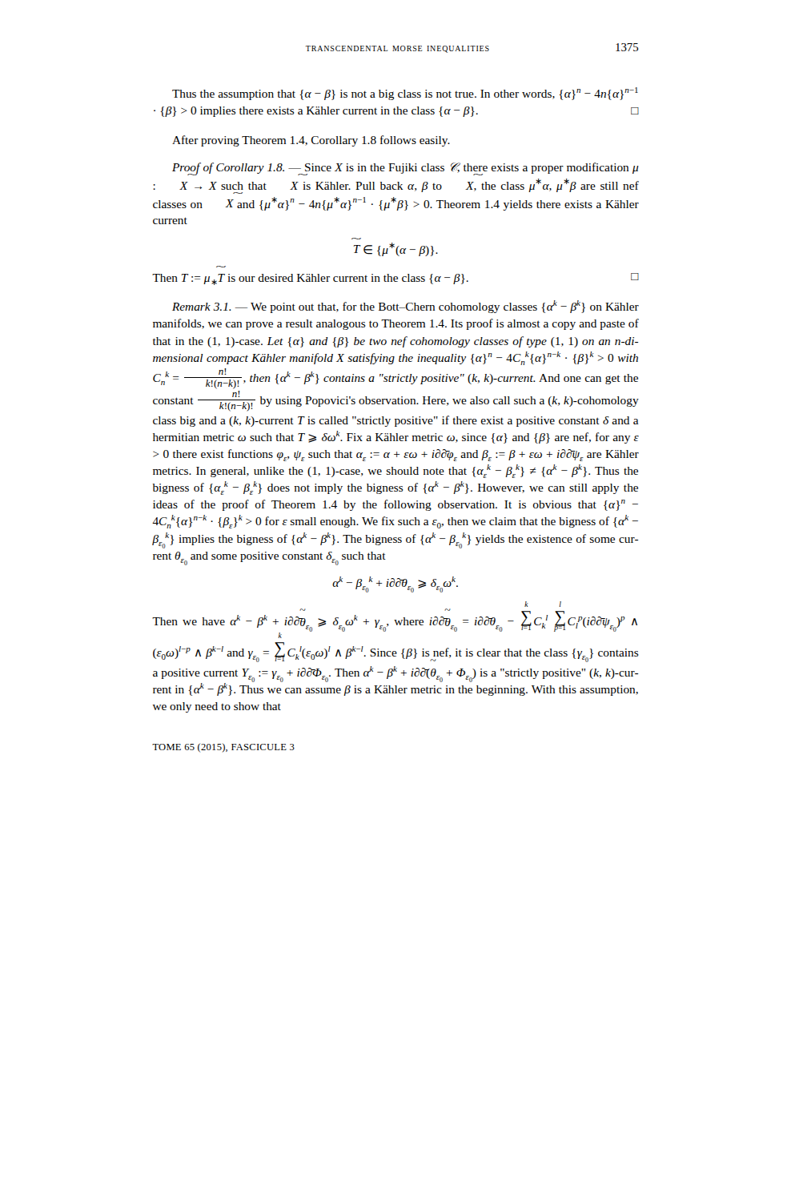transcendental morse inequalities 1375
Thus the assumption that {α − β} is not a big class is not true. In other words, {α}n − 4n{α}n−1 · {β} > 0 implies there exists a Kähler current in the class {α − β}. □
After proving Theorem 1.4, Corollary 1.8 follows easily.
Proof of Corollary 1.8. — Since X is in the Fujiki class 𝒞, there exists a proper modification μ : ~X → X such that ~X is Kähler. Pull back α, β to ~X, the class μ∗α, μ∗β are still nef classes on ~X and {μ∗α}n − 4n{μ∗α}n−1 · {μ∗β} > 0. Theorem 1.4 yields there exists a Kähler current
~T ∈ {μ∗(α − β)}.
Then T := μ∗~T is our desired Kähler current in the class {α − β}. □
Remark 3.1. — We point out that, for the Bott–Chern cohomology classes {αk − βk} on Kähler manifolds, we can prove a result analogous to Theorem 1.4. Its proof is almost a copy and paste of that in the (1, 1)-case. Let {α} and {β} be two nef cohomology classes of type (1, 1) on an n-dimensional compact Kähler manifold X satisfying the inequality {α}n − 4Cnk{α}n−k · {β}k > 0 with Cnk = n!k!(n−k)!, then {αk − βk} contains a "strictly positive" (k, k)-current. And one can get the constant n!k!(n−k)! by using Popovici's observation. Here, we also call such a (k, k)-cohomology class big and a (k, k)-current T is called "strictly positive" if there exist a positive constant δ and a hermitian metric ω such that T ⩾ δωk. Fix a Kähler metric ω, since {α} and {β} are nef, for any ε > 0 there exist functions φε, ψε such that αε := α + εω + i∂∂̄φε and βε := β + εω + i∂∂̄ψε are Kähler metrics. In general, unlike the (1, 1)-case, we should note that {αεk − βεk} ≠ {αk − βk}. Thus the bigness of {αεk − βεk} does not imply the bigness of {αk − βk}. However, we can still apply the ideas of the proof of Theorem 1.4 by the following observation. It is obvious that {α}n − 4Cnk{α}n−k · {βε}k > 0 for ε small enough. We fix such a ε0, then we claim that the bigness of {αk − βε0k} implies the bigness of {αk − βk}. The bigness of {αk − βε0k} yields the existence of some current θε0 and some positive constant δε0 such that
αk − βε0k + i∂∂̄θε0 ⩾ δε0ωk.
Then we have αk − βk + i∂∂̄~θε0 ⩾ δε0ωk + γε0, where i∂∂̄~θε0 = i∂∂̄θε0 − k∑l=1 Ckl l∑p=1 Clp(i∂∂̄ψε0)p ∧ (ε0ω)l−p ∧ βk−l and γε0 = k∑l=1 Ckl(ε0ω)l ∧ βk−l. Since {β} is nef, it is clear that the class {γε0} contains a positive current Υε0 := γε0 + i∂∂̄Φε0. Then αk − βk + i∂∂̄(~θε0 + Φε0) is a "strictly positive" (k, k)-current in {αk − βk}. Thus we can assume β is a Kähler metric in the beginning. With this assumption, we only need to show that
TOME 65 (2015), FASCICULE 3